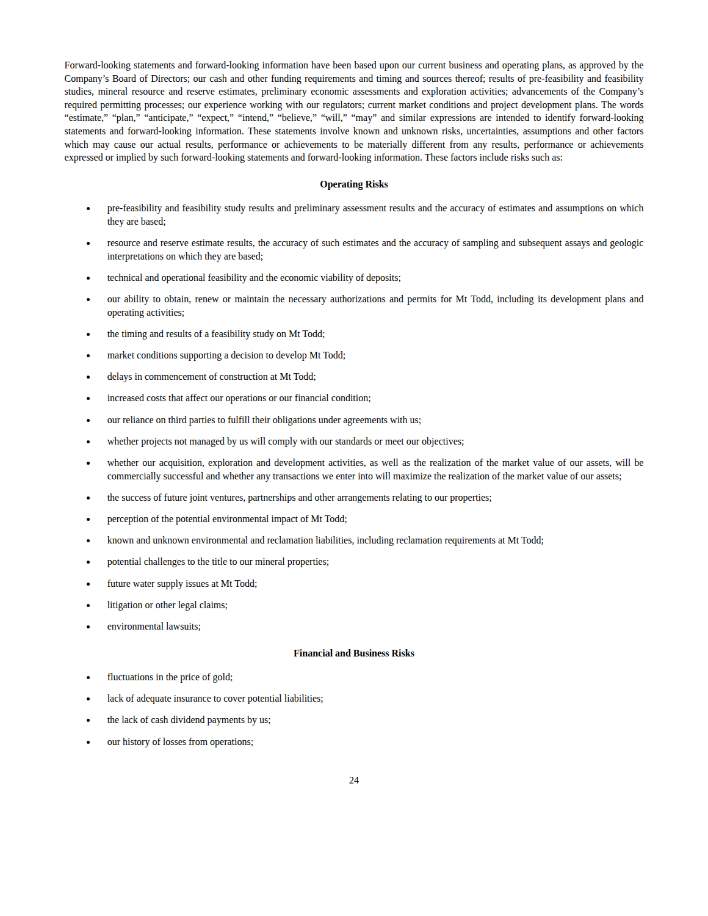Forward-looking statements and forward-looking information have been based upon our current business and operating plans, as approved by the Company’s Board of Directors; our cash and other funding requirements and timing and sources thereof; results of pre-feasibility and feasibility studies, mineral resource and reserve estimates, preliminary economic assessments and exploration activities; advancements of the Company’s required permitting processes; our experience working with our regulators; current market conditions and project development plans. The words “estimate,” “plan,” “anticipate,” “expect,” “intend,” “believe,” “will,” “may” and similar expressions are intended to identify forward-looking statements and forward-looking information. These statements involve known and unknown risks, uncertainties, assumptions and other factors which may cause our actual results, performance or achievements to be materially different from any results, performance or achievements expressed or implied by such forward-looking statements and forward-looking information. These factors include risks such as:
Operating Risks
pre-feasibility and feasibility study results and preliminary assessment results and the accuracy of estimates and assumptions on which they are based;
resource and reserve estimate results, the accuracy of such estimates and the accuracy of sampling and subsequent assays and geologic interpretations on which they are based;
technical and operational feasibility and the economic viability of deposits;
our ability to obtain, renew or maintain the necessary authorizations and permits for Mt Todd, including its development plans and operating activities;
the timing and results of a feasibility study on Mt Todd;
market conditions supporting a decision to develop Mt Todd;
delays in commencement of construction at Mt Todd;
increased costs that affect our operations or our financial condition;
our reliance on third parties to fulfill their obligations under agreements with us;
whether projects not managed by us will comply with our standards or meet our objectives;
whether our acquisition, exploration and development activities, as well as the realization of the market value of our assets, will be commercially successful and whether any transactions we enter into will maximize the realization of the market value of our assets;
the success of future joint ventures, partnerships and other arrangements relating to our properties;
perception of the potential environmental impact of Mt Todd;
known and unknown environmental and reclamation liabilities, including reclamation requirements at Mt Todd;
potential challenges to the title to our mineral properties;
future water supply issues at Mt Todd;
litigation or other legal claims;
environmental lawsuits;
Financial and Business Risks
fluctuations in the price of gold;
lack of adequate insurance to cover potential liabilities;
the lack of cash dividend payments by us;
our history of losses from operations;
24